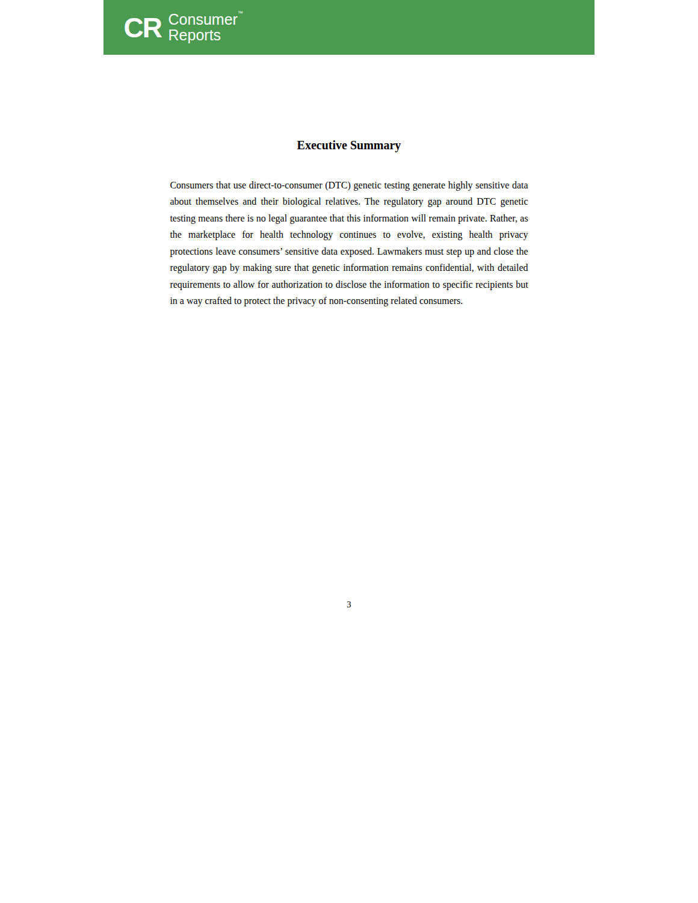CR Consumer™
Reports
Executive Summary
Consumers that use direct-to-consumer (DTC) genetic testing generate highly sensitive data about themselves and their biological relatives. The regulatory gap around DTC genetic testing means there is no legal guarantee that this information will remain private. Rather, as the marketplace for health technology continues to evolve, existing health privacy protections leave consumers’ sensitive data exposed. Lawmakers must step up and close the regulatory gap by making sure that genetic information remains confidential, with detailed requirements to allow for authorization to disclose the information to specific recipients but in a way crafted to protect the privacy of non-consenting related consumers.
3